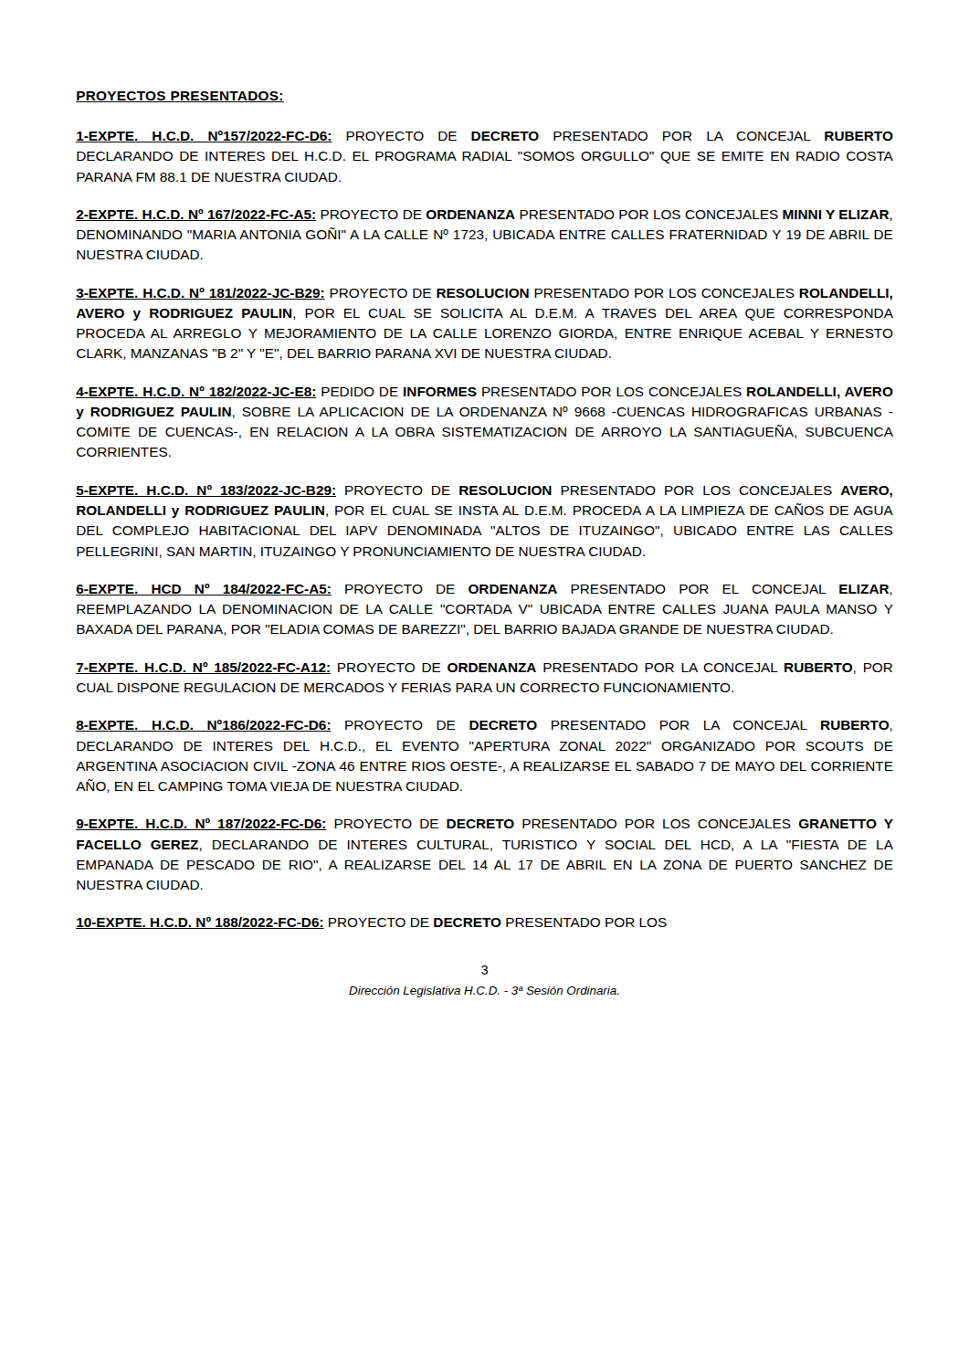PROYECTOS PRESENTADOS:
1-EXPTE. H.C.D. Nº157/2022-FC-D6: PROYECTO DE DECRETO PRESENTADO POR LA CONCEJAL RUBERTO DECLARANDO DE INTERES DEL H.C.D. EL PROGRAMA RADIAL "SOMOS ORGULLO" QUE SE EMITE EN RADIO COSTA PARANA FM 88.1 DE NUESTRA CIUDAD.
2-EXPTE. H.C.D. Nº 167/2022-FC-A5: PROYECTO DE ORDENANZA PRESENTADO POR LOS CONCEJALES MINNI Y ELIZAR, DENOMINANDO "MARIA ANTONIA GOÑI" A LA CALLE Nº 1723, UBICADA ENTRE CALLES FRATERNIDAD Y 19 DE ABRIL DE NUESTRA CIUDAD.
3-EXPTE. H.C.D. Nº 181/2022-JC-B29: PROYECTO DE RESOLUCION PRESENTADO POR LOS CONCEJALES ROLANDELLI, AVERO y RODRIGUEZ PAULIN, POR EL CUAL SE SOLICITA AL D.E.M. A TRAVES DEL AREA QUE CORRESPONDA PROCEDA AL ARREGLO Y MEJORAMIENTO DE LA CALLE LORENZO GIORDA, ENTRE ENRIQUE ACEBAL Y ERNESTO CLARK, MANZANAS "B 2" Y "E", DEL BARRIO PARANA XVI DE NUESTRA CIUDAD.
4-EXPTE. H.C.D. Nº 182/2022-JC-E8: PEDIDO DE INFORMES PRESENTADO POR LOS CONCEJALES ROLANDELLI, AVERO y RODRIGUEZ PAULIN, SOBRE LA APLICACION DE LA ORDENANZA Nº 9668 -CUENCAS HIDROGRAFICAS URBANAS - COMITE DE CUENCAS-, EN RELACION A LA OBRA SISTEMATIZACION DE ARROYO LA SANTIAGUEÑA, SUBCUENCA CORRIENTES.
5-EXPTE. H.C.D. Nº 183/2022-JC-B29: PROYECTO DE RESOLUCION PRESENTADO POR LOS CONCEJALES AVERO, ROLANDELLI y RODRIGUEZ PAULIN, POR EL CUAL SE INSTA AL D.E.M. PROCEDA A LA LIMPIEZA DE CAÑOS DE AGUA DEL COMPLEJO HABITACIONAL DEL IAPV DENOMINADA "ALTOS DE ITUZAINGO", UBICADO ENTRE LAS CALLES PELLEGRINI, SAN MARTIN, ITUZAINGO Y PRONUNCIAMIENTO DE NUESTRA CIUDAD.
6-EXPTE. HCD Nº 184/2022-FC-A5: PROYECTO DE ORDENANZA PRESENTADO POR EL CONCEJAL ELIZAR, REEMPLAZANDO LA DENOMINACION DE LA CALLE "CORTADA V" UBICADA ENTRE CALLES JUANA PAULA MANSO Y BAXADA DEL PARANA, POR "ELADIA COMAS DE BAREZZI", DEL BARRIO BAJADA GRANDE DE NUESTRA CIUDAD.
7-EXPTE. H.C.D. Nº 185/2022-FC-A12: PROYECTO DE ORDENANZA PRESENTADO POR LA CONCEJAL RUBERTO, POR CUAL DISPONE REGULACION DE MERCADOS Y FERIAS PARA UN CORRECTO FUNCIONAMIENTO.
8-EXPTE. H.C.D. Nº186/2022-FC-D6: PROYECTO DE DECRETO PRESENTADO POR LA CONCEJAL RUBERTO, DECLARANDO DE INTERES DEL H.C.D., EL EVENTO "APERTURA ZONAL 2022" ORGANIZADO POR SCOUTS DE ARGENTINA ASOCIACION CIVIL -ZONA 46 ENTRE RIOS OESTE-, A REALIZARSE EL SABADO 7 DE MAYO DEL CORRIENTE AÑO, EN EL CAMPING TOMA VIEJA DE NUESTRA CIUDAD.
9-EXPTE. H.C.D. Nº 187/2022-FC-D6: PROYECTO DE DECRETO PRESENTADO POR LOS CONCEJALES GRANETTO Y FACELLO GEREZ, DECLARANDO DE INTERES CULTURAL, TURISTICO Y SOCIAL DEL HCD, A LA "FIESTA DE LA EMPANADA DE PESCADO DE RIO", A REALIZARSE DEL 14 AL 17 DE ABRIL EN LA ZONA DE PUERTO SANCHEZ DE NUESTRA CIUDAD.
10-EXPTE. H.C.D. Nº 188/2022-FC-D6: PROYECTO DE DECRETO PRESENTADO POR LOS
3
Dirección Legislativa H.C.D. - 3ª Sesión Ordinaria.